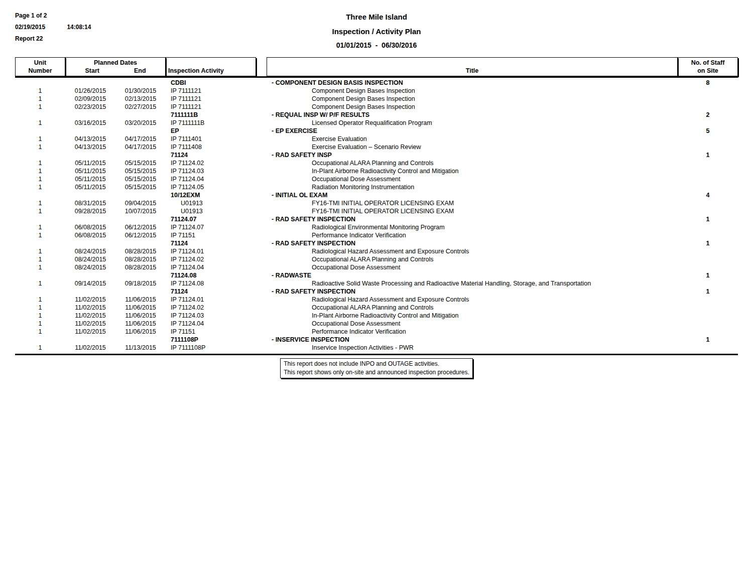Page 1 of 2
02/19/2015 14:08:14
Report 22
Three Mile Island
Inspection / Activity Plan
01/01/2015 - 06/30/2016
| Unit Number | Planned Dates Start End | Inspection Activity | Title | No. of Staff on Site |
| --- | --- | --- | --- | --- |
| | | | CDBI | - COMPONENT DESIGN BASIS INSPECTION | 8 |
| 1 | 01/26/2015 | 01/30/2015 | IP 7111121 | Component Design Bases Inspection | |
| 1 | 02/09/2015 | 02/13/2015 | IP 7111121 | Component Design Bases Inspection | |
| 1 | 02/23/2015 | 02/27/2015 | IP 7111121 | Component Design Bases Inspection | |
| | | | 7111111B | - REQUAL INSP W/ P/F RESULTS | 2 |
| 1 | 03/16/2015 | 03/20/2015 | IP 7111111B | Licensed Operator Requalification Program | |
| | | | EP | - EP EXERCISE | 5 |
| 1 | 04/13/2015 | 04/17/2015 | IP 7111401 | Exercise Evaluation | |
| 1 | 04/13/2015 | 04/17/2015 | IP 7111408 | Exercise Evaluation – Scenario Review | |
| | | | 71124 | - RAD SAFETY INSP | 1 |
| 1 | 05/11/2015 | 05/15/2015 | IP 71124.02 | Occupational ALARA Planning and Controls | |
| 1 | 05/11/2015 | 05/15/2015 | IP 71124.03 | In-Plant Airborne Radioactivity Control and Mitigation | |
| 1 | 05/11/2015 | 05/15/2015 | IP 71124.04 | Occupational Dose Assessment | |
| 1 | 05/11/2015 | 05/15/2015 | IP 71124.05 | Radiation Monitoring Instrumentation | |
| | | | 10/12EXM | - INITIAL OL EXAM | 4 |
| 1 | 08/31/2015 | 09/04/2015 | U01913 | FY16-TMI INITIAL OPERATOR LICENSING EXAM | |
| 1 | 09/28/2015 | 10/07/2015 | U01913 | FY16-TMI INITIAL OPERATOR LICENSING EXAM | |
| | | | 71124.07 | - RAD SAFETY INSPECTION | 1 |
| 1 | 06/08/2015 | 06/12/2015 | IP 71124.07 | Radiological Environmental Monitoring Program | |
| 1 | 06/08/2015 | 06/12/2015 | IP 71151 | Performance Indicator Verification | |
| | | | 71124 | - RAD SAFETY INSPECTION | 1 |
| 1 | 08/24/2015 | 08/28/2015 | IP 71124.01 | Radiological Hazard Assessment and Exposure Controls | |
| 1 | 08/24/2015 | 08/28/2015 | IP 71124.02 | Occupational ALARA Planning and Controls | |
| 1 | 08/24/2015 | 08/28/2015 | IP 71124.04 | Occupational Dose Assessment | |
| | | | 71124.08 | - RADWASTE | 1 |
| 1 | 09/14/2015 | 09/18/2015 | IP 71124.08 | Radioactive Solid Waste Processing and Radioactive Material Handling, Storage, and Transportation | |
| | | | 71124 | - RAD SAFETY INSPECTION | 1 |
| 1 | 11/02/2015 | 11/06/2015 | IP 71124.01 | Radiological Hazard Assessment and Exposure Controls | |
| 1 | 11/02/2015 | 11/06/2015 | IP 71124.02 | Occupational ALARA Planning and Controls | |
| 1 | 11/02/2015 | 11/06/2015 | IP 71124.03 | In-Plant Airborne Radioactivity Control and Mitigation | |
| 1 | 11/02/2015 | 11/06/2015 | IP 71124.04 | Occupational Dose Assessment | |
| 1 | 11/02/2015 | 11/06/2015 | IP 71151 | Performance Indicator Verification | |
| | | | 7111108P | - INSERVICE INSPECTION | 1 |
| 1 | 11/02/2015 | 11/13/2015 | IP 7111108P | Inservice Inspection Activities - PWR | |
This report does not include INPO and OUTAGE activities.
This report shows only on-site and announced inspection procedures.